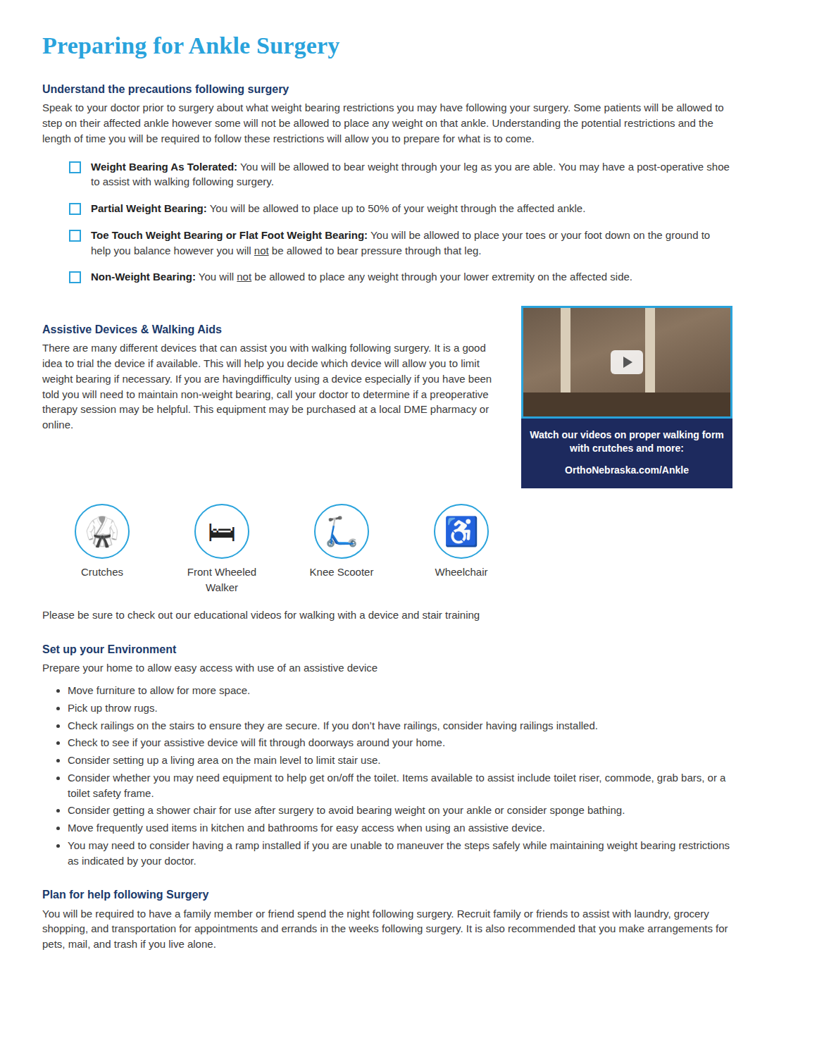Preparing for Ankle Surgery
Understand the precautions following surgery
Speak to your doctor prior to surgery about what weight bearing restrictions you may have following your surgery. Some patients will be allowed to step on their affected ankle however some will not be allowed to place any weight on that ankle. Understanding the potential restrictions and the length of time you will be required to follow these restrictions will allow you to prepare for what is to come.
Weight Bearing As Tolerated: You will be allowed to bear weight through your leg as you are able. You may have a post-operative shoe to assist with walking following surgery.
Partial Weight Bearing: You will be allowed to place up to 50% of your weight through the affected ankle.
Toe Touch Weight Bearing or Flat Foot Weight Bearing: You will be allowed to place your toes or your foot down on the ground to help you balance however you will not be allowed to bear pressure through that leg.
Non-Weight Bearing: You will not be allowed to place any weight through your lower extremity on the affected side.
Assistive Devices & Walking Aids
There are many different devices that can assist you with walking following surgery. It is a good idea to trial the device if available. This will help you decide which device will allow you to limit weight bearing if necessary. If you are havingdifficulty using a device especially if you have been told you will need to maintain non-weight bearing, call your doctor to determine if a preoperative therapy session may be helpful. This equipment may be purchased at a local DME pharmacy or online.
Watch our videos on proper walking form with crutches and more: OrthoNebraska.com/Ankle
🥋
Crutches
🛏
Front Wheeled Walker
🛴
Knee Scooter
♿
Wheelchair
Please be sure to check out our educational videos for walking with a device and stair training
Set up your Environment
Prepare your home to allow easy access with use of an assistive device
Move furniture to allow for more space.
Pick up throw rugs.
Check railings on the stairs to ensure they are secure. If you don’t have railings, consider having railings installed.
Check to see if your assistive device will fit through doorways around your home.
Consider setting up a living area on the main level to limit stair use.
Consider whether you may need equipment to help get on/off the toilet. Items available to assist include toilet riser, commode, grab bars, or a toilet safety frame.
Consider getting a shower chair for use after surgery to avoid bearing weight on your ankle or consider sponge bathing.
Move frequently used items in kitchen and bathrooms for easy access when using an assistive device.
You may need to consider having a ramp installed if you are unable to maneuver the steps safely while maintaining weight bearing restrictions as indicated by your doctor.
Plan for help following Surgery
You will be required to have a family member or friend spend the night following surgery. Recruit family or friends to assist with laundry, grocery shopping, and transportation for appointments and errands in the weeks following surgery. It is also recommended that you make arrangements for pets, mail, and trash if you live alone.